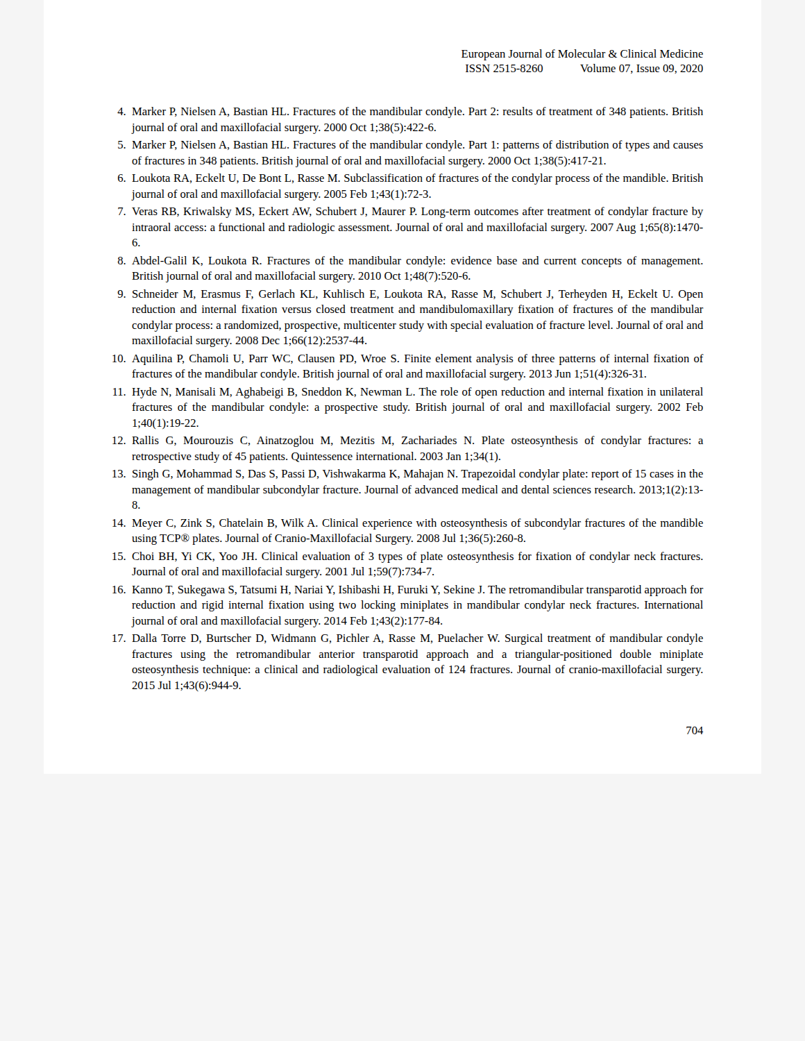European Journal of Molecular & Clinical Medicine ISSN 2515-8260 Volume 07, Issue 09, 2020
Marker P, Nielsen A, Bastian HL. Fractures of the mandibular condyle. Part 2: results of treatment of 348 patients. British journal of oral and maxillofacial surgery. 2000 Oct 1;38(5):422-6.
Marker P, Nielsen A, Bastian HL. Fractures of the mandibular condyle. Part 1: patterns of distribution of types and causes of fractures in 348 patients. British journal of oral and maxillofacial surgery. 2000 Oct 1;38(5):417-21.
Loukota RA, Eckelt U, De Bont L, Rasse M. Subclassification of fractures of the condylar process of the mandible. British journal of oral and maxillofacial surgery. 2005 Feb 1;43(1):72-3.
Veras RB, Kriwalsky MS, Eckert AW, Schubert J, Maurer P. Long-term outcomes after treatment of condylar fracture by intraoral access: a functional and radiologic assessment. Journal of oral and maxillofacial surgery. 2007 Aug 1;65(8):1470-6.
Abdel-Galil K, Loukota R. Fractures of the mandibular condyle: evidence base and current concepts of management. British journal of oral and maxillofacial surgery. 2010 Oct 1;48(7):520-6.
Schneider M, Erasmus F, Gerlach KL, Kuhlisch E, Loukota RA, Rasse M, Schubert J, Terheyden H, Eckelt U. Open reduction and internal fixation versus closed treatment and mandibulomaxillary fixation of fractures of the mandibular condylar process: a randomized, prospective, multicenter study with special evaluation of fracture level. Journal of oral and maxillofacial surgery. 2008 Dec 1;66(12):2537-44.
Aquilina P, Chamoli U, Parr WC, Clausen PD, Wroe S. Finite element analysis of three patterns of internal fixation of fractures of the mandibular condyle. British journal of oral and maxillofacial surgery. 2013 Jun 1;51(4):326-31.
Hyde N, Manisali M, Aghabeigi B, Sneddon K, Newman L. The role of open reduction and internal fixation in unilateral fractures of the mandibular condyle: a prospective study. British journal of oral and maxillofacial surgery. 2002 Feb 1;40(1):19-22.
Rallis G, Mourouzis C, Ainatzoglou M, Mezitis M, Zachariades N. Plate osteosynthesis of condylar fractures: a retrospective study of 45 patients. Quintessence international. 2003 Jan 1;34(1).
Singh G, Mohammad S, Das S, Passi D, Vishwakarma K, Mahajan N. Trapezoidal condylar plate: report of 15 cases in the management of mandibular subcondylar fracture. Journal of advanced medical and dental sciences research. 2013;1(2):13-8.
Meyer C, Zink S, Chatelain B, Wilk A. Clinical experience with osteosynthesis of subcondylar fractures of the mandible using TCP® plates. Journal of Cranio-Maxillofacial Surgery. 2008 Jul 1;36(5):260-8.
Choi BH, Yi CK, Yoo JH. Clinical evaluation of 3 types of plate osteosynthesis for fixation of condylar neck fractures. Journal of oral and maxillofacial surgery. 2001 Jul 1;59(7):734-7.
Kanno T, Sukegawa S, Tatsumi H, Nariai Y, Ishibashi H, Furuki Y, Sekine J. The retromandibular transparotid approach for reduction and rigid internal fixation using two locking miniplates in mandibular condylar neck fractures. International journal of oral and maxillofacial surgery. 2014 Feb 1;43(2):177-84.
Dalla Torre D, Burtscher D, Widmann G, Pichler A, Rasse M, Puelacher W. Surgical treatment of mandibular condyle fractures using the retromandibular anterior transparotid approach and a triangular-positioned double miniplate osteosynthesis technique: a clinical and radiological evaluation of 124 fractures. Journal of cranio-maxillofacial surgery. 2015 Jul 1;43(6):944-9.
704